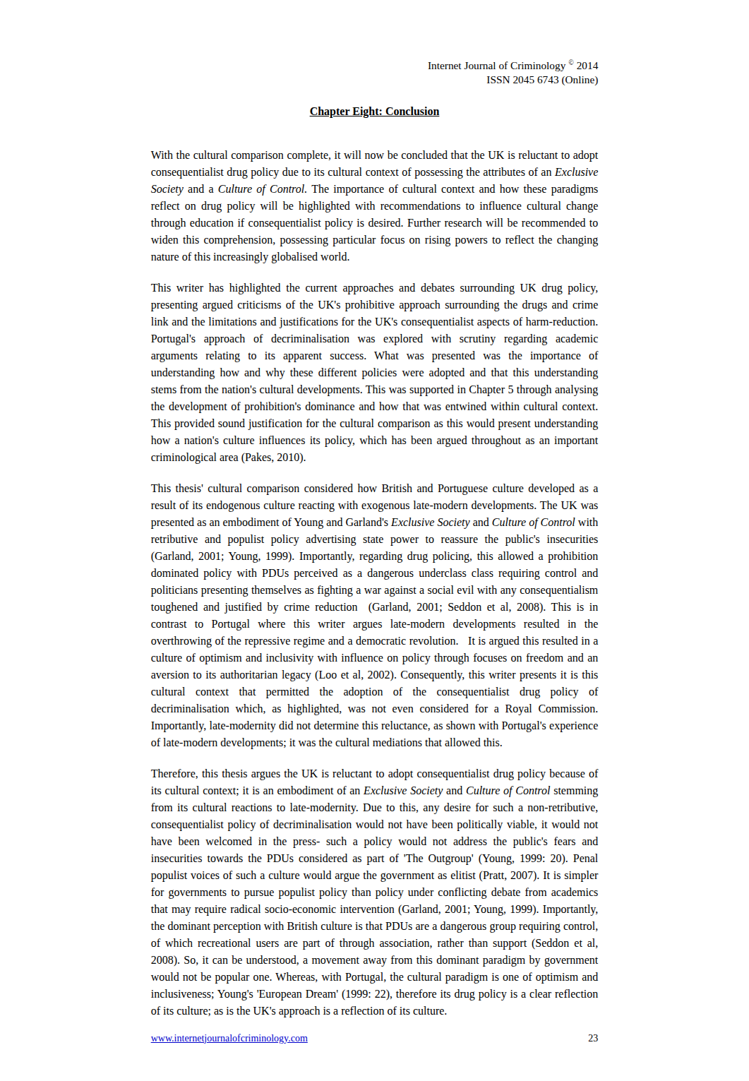Internet Journal of Criminology © 2014
ISSN 2045 6743 (Online)
Chapter Eight: Conclusion
With the cultural comparison complete, it will now be concluded that the UK is reluctant to adopt consequentialist drug policy due to its cultural context of possessing the attributes of an Exclusive Society and a Culture of Control. The importance of cultural context and how these paradigms reflect on drug policy will be highlighted with recommendations to influence cultural change through education if consequentialist policy is desired. Further research will be recommended to widen this comprehension, possessing particular focus on rising powers to reflect the changing nature of this increasingly globalised world.
This writer has highlighted the current approaches and debates surrounding UK drug policy, presenting argued criticisms of the UK's prohibitive approach surrounding the drugs and crime link and the limitations and justifications for the UK's consequentialist aspects of harm-reduction. Portugal's approach of decriminalisation was explored with scrutiny regarding academic arguments relating to its apparent success. What was presented was the importance of understanding how and why these different policies were adopted and that this understanding stems from the nation's cultural developments. This was supported in Chapter 5 through analysing the development of prohibition's dominance and how that was entwined within cultural context. This provided sound justification for the cultural comparison as this would present understanding how a nation's culture influences its policy, which has been argued throughout as an important criminological area (Pakes, 2010).
This thesis' cultural comparison considered how British and Portuguese culture developed as a result of its endogenous culture reacting with exogenous late-modern developments. The UK was presented as an embodiment of Young and Garland's Exclusive Society and Culture of Control with retributive and populist policy advertising state power to reassure the public's insecurities (Garland, 2001; Young, 1999). Importantly, regarding drug policing, this allowed a prohibition dominated policy with PDUs perceived as a dangerous underclass class requiring control and politicians presenting themselves as fighting a war against a social evil with any consequentialism toughened and justified by crime reduction (Garland, 2001; Seddon et al, 2008). This is in contrast to Portugal where this writer argues late-modern developments resulted in the overthrowing of the repressive regime and a democratic revolution. It is argued this resulted in a culture of optimism and inclusivity with influence on policy through focuses on freedom and an aversion to its authoritarian legacy (Loo et al, 2002). Consequently, this writer presents it is this cultural context that permitted the adoption of the consequentialist drug policy of decriminalisation which, as highlighted, was not even considered for a Royal Commission. Importantly, late-modernity did not determine this reluctance, as shown with Portugal's experience of late-modern developments; it was the cultural mediations that allowed this.
Therefore, this thesis argues the UK is reluctant to adopt consequentialist drug policy because of its cultural context; it is an embodiment of an Exclusive Society and Culture of Control stemming from its cultural reactions to late-modernity. Due to this, any desire for such a non-retributive, consequentialist policy of decriminalisation would not have been politically viable, it would not have been welcomed in the press- such a policy would not address the public's fears and insecurities towards the PDUs considered as part of 'The Outgroup' (Young, 1999: 20). Penal populist voices of such a culture would argue the government as elitist (Pratt, 2007). It is simpler for governments to pursue populist policy than policy under conflicting debate from academics that may require radical socio-economic intervention (Garland, 2001; Young, 1999). Importantly, the dominant perception with British culture is that PDUs are a dangerous group requiring control, of which recreational users are part of through association, rather than support (Seddon et al, 2008). So, it can be understood, a movement away from this dominant paradigm by government would not be popular one. Whereas, with Portugal, the cultural paradigm is one of optimism and inclusiveness; Young's 'European Dream' (1999: 22), therefore its drug policy is a clear reflection of its culture; as is the UK's approach is a reflection of its culture.
www.internetjournalofcriminology.com 23